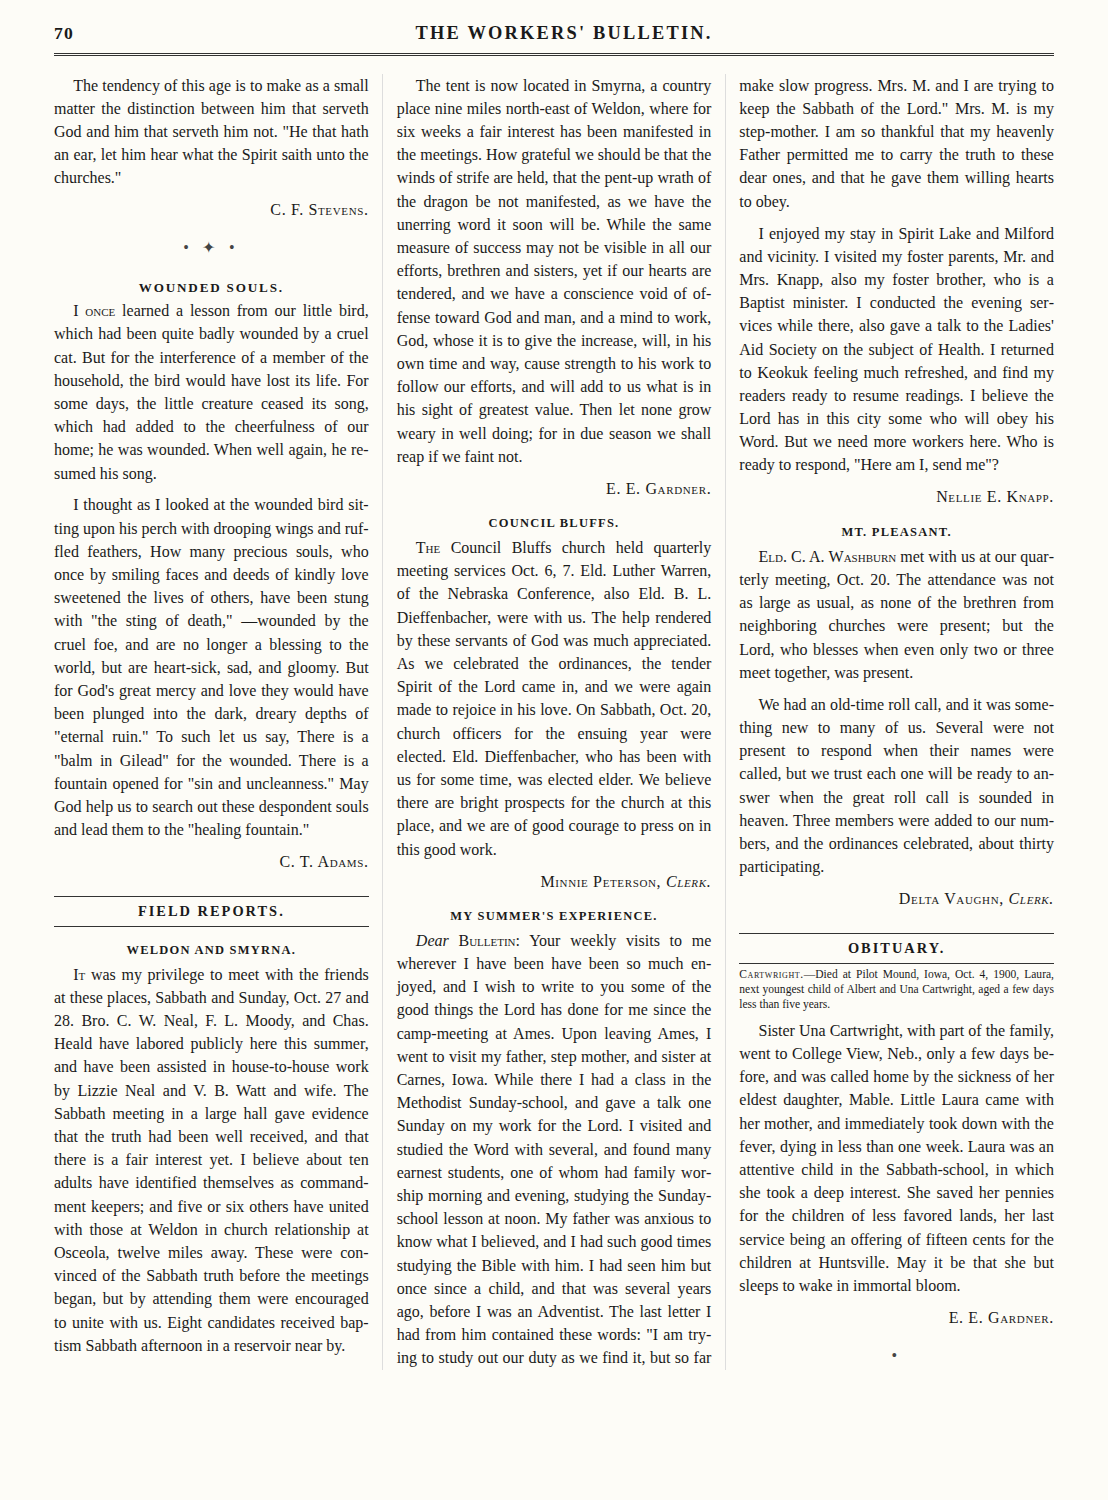70
The Workers' Bulletin.
The tendency of this age is to make as a small matter the distinction between him that serveth God and him that serveth him not. "He that hath an ear, let him hear what the Spirit saith unto the churches."
C. F. Stevens.
• ✦ •
Wounded Souls.
I once learned a lesson from our little bird, which had been quite badly wounded by a cruel cat. But for the interference of a member of the household, the bird would have lost its life. For some days, the little creature ceased its song, which had added to the cheerfulness of our home; he was wounded. When well again, he resumed his song.
I thought as I looked at the wounded bird sitting upon his perch with drooping wings and ruffled feathers, How many precious souls, who once by smiling faces and deeds of kindly love sweetened the lives of others, have been stung with "the sting of death," —wounded by the cruel foe, and are no longer a blessing to the world, but are heart-sick, sad, and gloomy. But for God's great mercy and love they would have been plunged into the dark, dreary depths of "eternal ruin." To such let us say, There is a "balm in Gilead" for the wounded. There is a fountain opened for "sin and uncleanness." May God help us to search out these despondent souls and lead them to the "healing fountain."
C. T. Adams.
Field Reports.
Weldon and Smyrna.
It was my privilege to meet with the friends at these places, Sabbath and Sunday, Oct. 27 and 28. Bro. C. W. Neal, F. L. Moody, and Chas. Heald have labored publicly here this summer, and have been assisted in house-to-house work by Lizzie Neal and V. B. Watt and wife. The Sabbath meeting in a large hall gave evidence that the truth had been well received, and that there is a fair interest yet. I believe about ten adults have identified themselves as commandment keepers; and five or six others have united with those at Weldon in church relationship at Osceola, twelve miles away. These were convinced of the Sabbath truth before the meetings began, but by attending them were encouraged to unite with us. Eight candidates received baptism Sabbath afternoon in a reservoir near by.
The tent is now located in Smyrna, a country place nine miles north-east of Weldon, where for six weeks a fair interest has been manifested in the meetings. How grateful we should be that the winds of strife are held, that the pent-up wrath of the dragon be not manifested, as we have the unerring word it soon will be. While the same measure of success may not be visible in all our efforts, brethren and sisters, yet if our hearts are tendered, and we have a conscience void of offense toward God and man, and a mind to work, God, whose it is to give the increase, will, in his own time and way, cause strength to his work to follow our efforts, and will add to us what is in his sight of greatest value. Then let none grow weary in well doing; for in due season we shall reap if we faint not.
E. E. Gardner.
Council Bluffs.
The Council Bluffs church held quarterly meeting services Oct. 6, 7. Eld. Luther Warren, of the Nebraska Conference, also Eld. B. L. Dieffenbacher, were with us. The help rendered by these servants of God was much appreciated. As we celebrated the ordinances, the tender Spirit of the Lord came in, and we were again made to rejoice in his love. On Sabbath, Oct. 20, church officers for the ensuing year were elected. Eld. Dieffenbacher, who has been with us for some time, was elected elder. We believe there are bright prospects for the church at this place, and we are of good courage to press on in this good work.
Minnie Peterson, Clerk.
My Summer's Experience.
Dear Bulletin: Your weekly visits to me wherever I have been have been so much enjoyed, and I wish to write to you some of the good things the Lord has done for me since the camp-meeting at Ames. Upon leaving Ames, I went to visit my father, step mother, and sister at Carnes, Iowa. While there I had a class in the Methodist Sunday-school, and gave a talk one Sunday on my work for the Lord. I visited and studied the Word with several, and found many earnest students, one of whom had family worship morning and evening, studying the Sunday-school lesson at noon. My father was anxious to know what I believed, and I had such good times studying the Bible with him. I had seen him but once since a child, and that was several years ago, before I was an Adventist. The last letter I had from him contained these words: "I am trying to study out our duty as we find it, but so far make slow progress. Mrs. M. and I are trying to keep the Sabbath of the Lord." Mrs. M. is my step-mother. I am so thankful that my heavenly Father permitted me to carry the truth to these dear ones, and that he gave them willing hearts to obey.
I enjoyed my stay in Spirit Lake and Milford and vicinity. I visited my foster parents, Mr. and Mrs. Knapp, also my foster brother, who is a Baptist minister. I conducted the evening services while there, also gave a talk to the Ladies' Aid Society on the subject of Health. I returned to Keokuk feeling much refreshed, and find my readers ready to resume readings. I believe the Lord has in this city some who will obey his Word. But we need more workers here. Who is ready to respond, "Here am I, send me"?
Nellie E. Knapp.
Mt. Pleasant.
Eld. C. A. Washburn met with us at our quarterly meeting, Oct. 20. The attendance was not as large as usual, as none of the brethren from neighboring churches were present; but the Lord, who blesses when even only two or three meet together, was present.
We had an old-time roll call, and it was something new to many of us. Several were not present to respond when their names were called, but we trust each one will be ready to answer when the great roll call is sounded in heaven. Three members were added to our numbers, and the ordinances celebrated, about thirty participating.
Delta Vaughn, Clerk.
Obituary.
Cartwright.—Died at Pilot Mound, Iowa, Oct. 4, 1900, Laura, next youngest child of Albert and Una Cartwright, aged a few days less than five years.
Sister Una Cartwright, with part of the family, went to College View, Neb., only a few days before, and was called home by the sickness of her eldest daughter, Mable. Little Laura came with her mother, and immediately took down with the fever, dying in less than one week. Laura was an attentive child in the Sabbath-school, in which she took a deep interest. She saved her pennies for the children of less favored lands, her last service being an offering of fifteen cents for the children at Huntsville. May it be that she but sleeps to wake in immortal bloom.
E. E. Gardner.
•